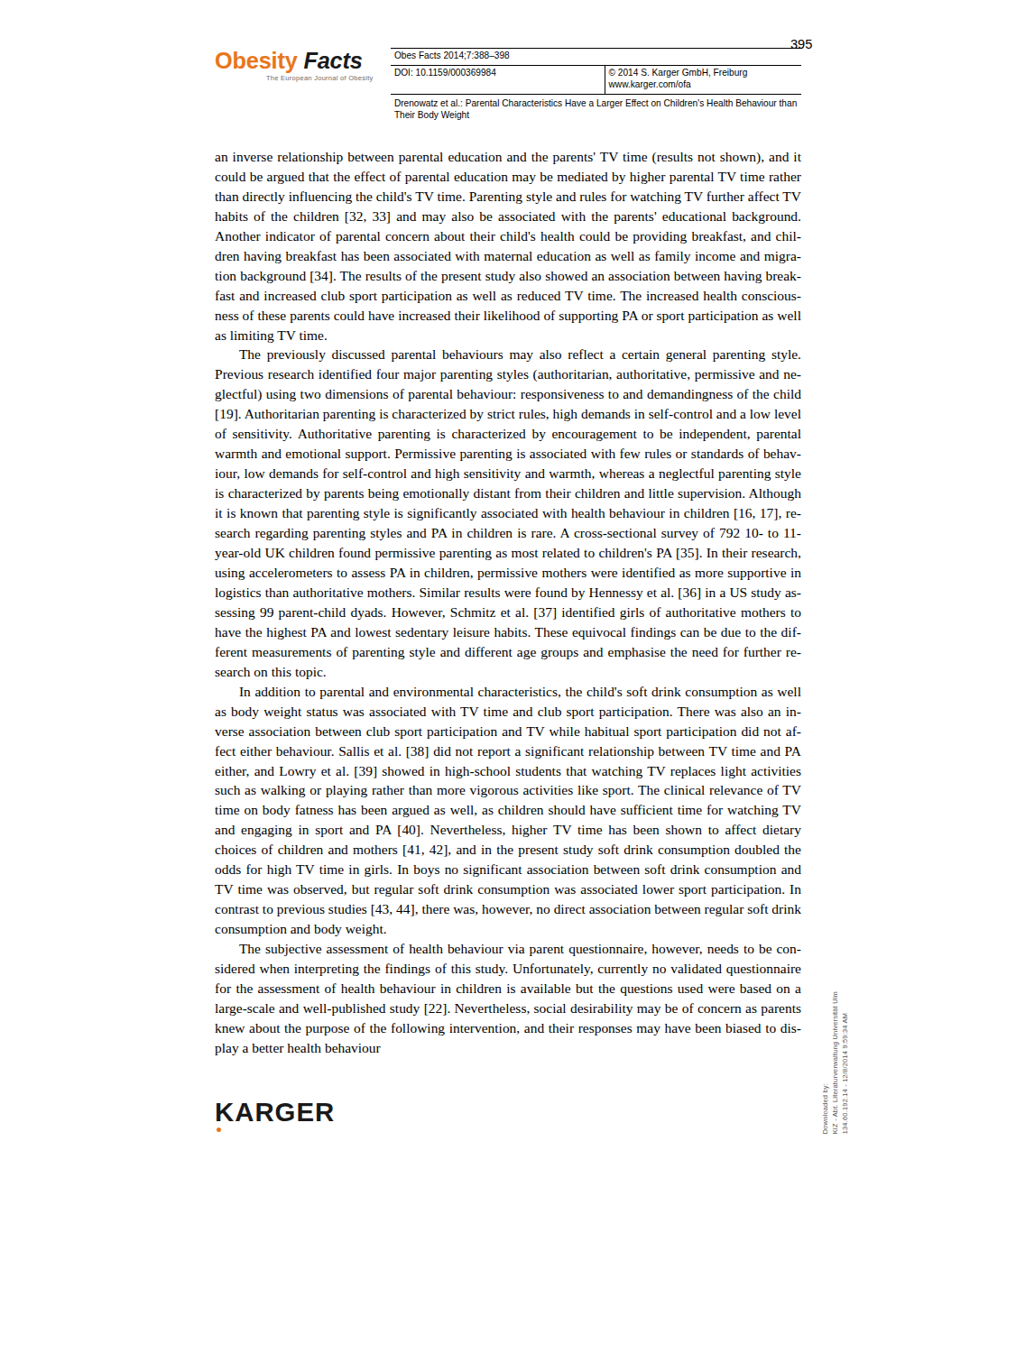395
Obesity Facts
The European Journal of Obesity
Obes Facts 2014;7:388–398
DOI: 10.1159/000369984
© 2014 S. Karger GmbH, Freiburg
www.karger.com/ofa
Drenowatz et al.: Parental Characteristics Have a Larger Effect on Children's Health Behaviour than Their Body Weight
an inverse relationship between parental education and the parents' TV time (results not shown), and it could be argued that the effect of parental education may be mediated by higher parental TV time rather than directly influencing the child's TV time. Parenting style and rules for watching TV further affect TV habits of the children [32, 33] and may also be associated with the parents' educational background. Another indicator of parental concern about their child's health could be providing breakfast, and children having breakfast has been associated with maternal education as well as family income and migration background [34]. The results of the present study also showed an association between having breakfast and increased club sport participation as well as reduced TV time. The increased health consciousness of these parents could have increased their likelihood of supporting PA or sport participation as well as limiting TV time.
The previously discussed parental behaviours may also reflect a certain general parenting style. Previous research identified four major parenting styles (authoritarian, authoritative, permissive and neglectful) using two dimensions of parental behaviour: responsiveness to and demandingness of the child [19]. Authoritarian parenting is characterized by strict rules, high demands in self-control and a low level of sensitivity. Authoritative parenting is characterized by encouragement to be independent, parental warmth and emotional support. Permissive parenting is associated with few rules or standards of behaviour, low demands for self-control and high sensitivity and warmth, whereas a neglectful parenting style is characterized by parents being emotionally distant from their children and little supervision. Although it is known that parenting style is significantly associated with health behaviour in children [16, 17], research regarding parenting styles and PA in children is rare. A cross-sectional survey of 792 10- to 11-year-old UK children found permissive parenting as most related to children's PA [35]. In their research, using accelerometers to assess PA in children, permissive mothers were identified as more supportive in logistics than authoritative mothers. Similar results were found by Hennessy et al. [36] in a US study assessing 99 parent-child dyads. However, Schmitz et al. [37] identified girls of authoritative mothers to have the highest PA and lowest sedentary leisure habits. These equivocal findings can be due to the different measurements of parenting style and different age groups and emphasise the need for further research on this topic.
In addition to parental and environmental characteristics, the child's soft drink consumption as well as body weight status was associated with TV time and club sport participation. There was also an inverse association between club sport participation and TV while habitual sport participation did not affect either behaviour. Sallis et al. [38] did not report a significant relationship between TV time and PA either, and Lowry et al. [39] showed in high-school students that watching TV replaces light activities such as walking or playing rather than more vigorous activities like sport. The clinical relevance of TV time on body fatness has been argued as well, as children should have sufficient time for watching TV and engaging in sport and PA [40]. Nevertheless, higher TV time has been shown to affect dietary choices of children and mothers [41, 42], and in the present study soft drink consumption doubled the odds for high TV time in girls. In boys no significant association between soft drink consumption and TV time was observed, but regular soft drink consumption was associated lower sport participation. In contrast to previous studies [43, 44], there was, however, no direct association between regular soft drink consumption and body weight.
The subjective assessment of health behaviour via parent questionnaire, however, needs to be considered when interpreting the findings of this study. Unfortunately, currently no validated questionnaire for the assessment of health behaviour in children is available but the questions used were based on a large-scale and well-published study [22]. Nevertheless, social desirability may be of concern as parents knew about the purpose of the following intervention, and their responses may have been biased to display a better health behaviour
KARGER
Downloaded by:
KIZ - Abt. Literaturverwaltung Universität Ulm
134.60.192.14 - 12/8/2014 9:59:34 AM